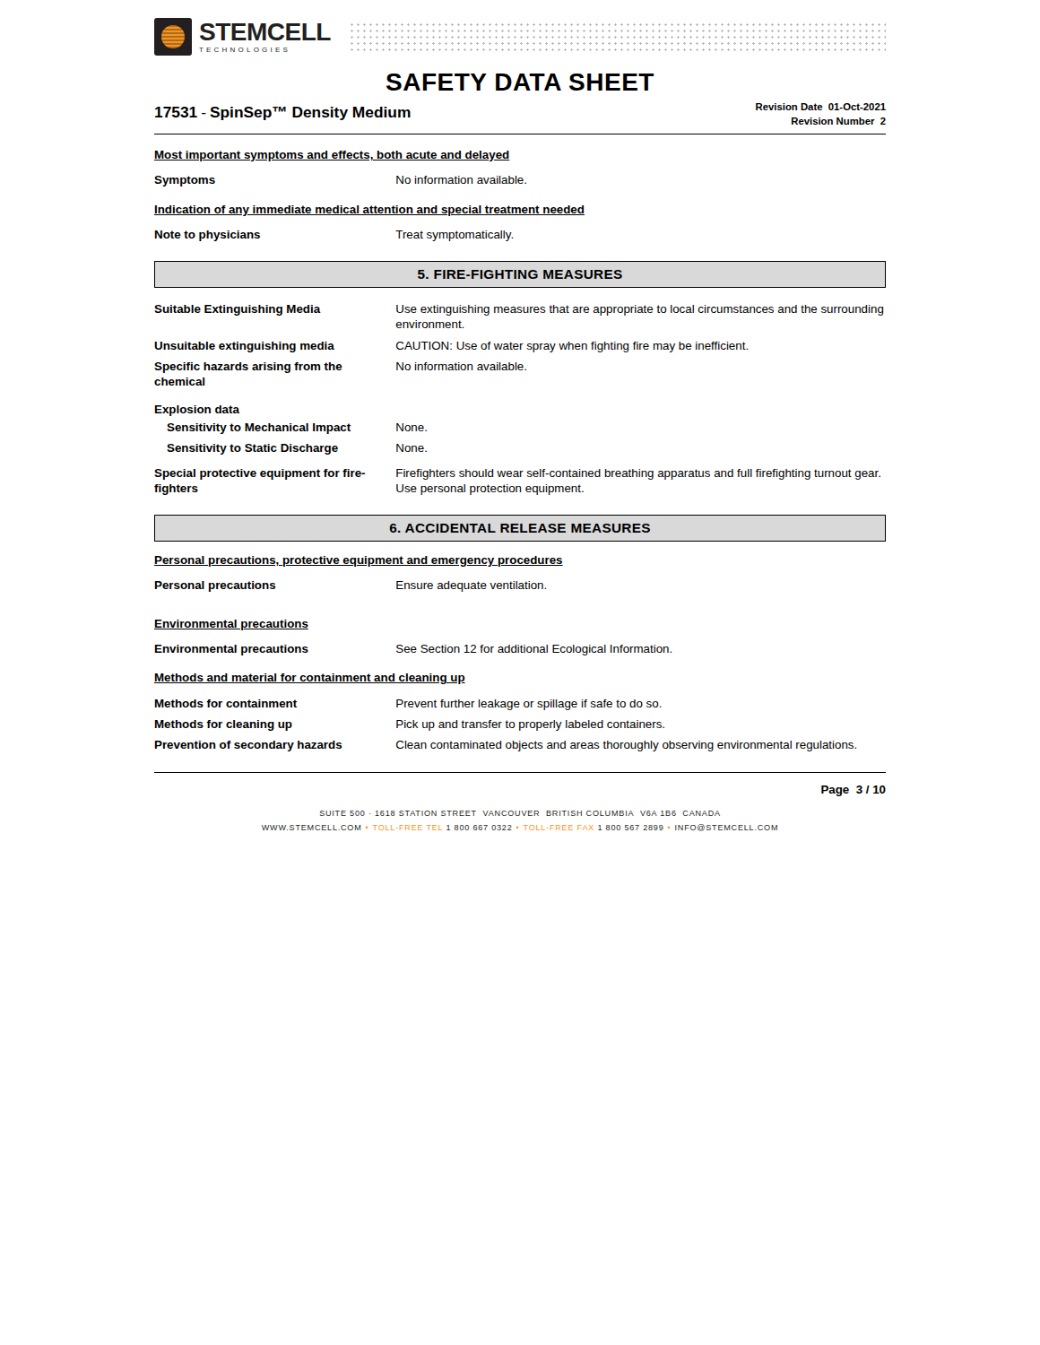STEMCELL
TECHNOLOGIES
SAFETY DATA SHEET
17531-SpinSep™ Density Medium
Revision Date 01-Oct-2021
Revision Number 2
Most important symptoms and effects, both acute and delayed
| Symptoms | No information available. |
Indication of any immediate medical attention and special treatment needed
| Note to physicians | Treat symptomatically. |
5. FIRE-FIGHTING MEASURES
| Suitable Extinguishing Media | Use extinguishing measures that are appropriate to local circumstances and the surrounding environment. |
| Unsuitable extinguishing media | CAUTION: Use of water spray when fighting fire may be inefficient. |
| Specific hazards arising from the chemical | No information available. |
Explosion data
| Sensitivity to Mechanical Impact | None. |
| Sensitivity to Static Discharge | None. |
| Special protective equipment for fire-fighters | Firefighters should wear self-contained breathing apparatus and full firefighting turnout gear. Use personal protection equipment. |
6. ACCIDENTAL RELEASE MEASURES
Personal precautions, protective equipment and emergency procedures
| Personal precautions | Ensure adequate ventilation. |
Environmental precautions
| Environmental precautions | See Section 12 for additional Ecological Information. |
Methods and material for containment and cleaning up
| Methods for containment | Prevent further leakage or spillage if safe to do so. |
| Methods for cleaning up | Pick up and transfer to properly labeled containers. |
| Prevention of secondary hazards | Clean contaminated objects and areas thoroughly observing environmental regulations. |
Page 3 / 10
SUITE 500 · 1618 STATION STREET VANCOUVER BRITISH COLUMBIA V6A 1B6 CANADA
WWW.STEMCELL.COM•TOLL-FREE TEL 1 800 667 0322•TOLL-FREE FAX 1 800 567 2899•INFO@STEMCELL.COM